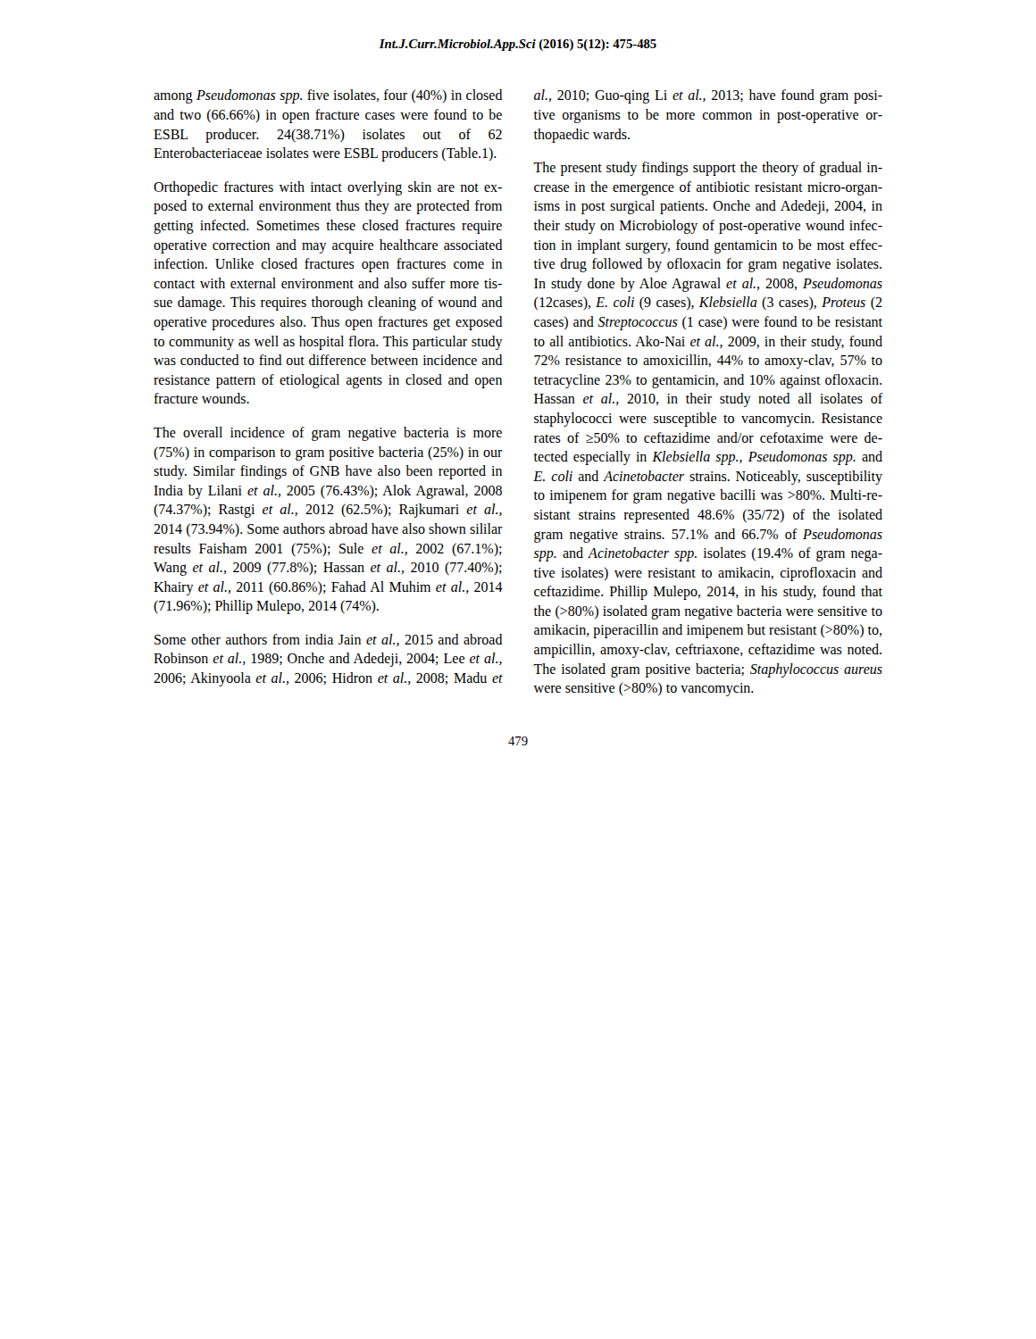Int.J.Curr.Microbiol.App.Sci (2016) 5(12): 475-485
among Pseudomonas spp. five isolates, four (40%) in closed and two (66.66%) in open fracture cases were found to be ESBL producer. 24(38.71%) isolates out of 62 Enterobacteriaceae isolates were ESBL producers (Table.1).
Orthopedic fractures with intact overlying skin are not exposed to external environment thus they are protected from getting infected. Sometimes these closed fractures require operative correction and may acquire healthcare associated infection. Unlike closed fractures open fractures come in contact with external environment and also suffer more tissue damage. This requires thorough cleaning of wound and operative procedures also. Thus open fractures get exposed to community as well as hospital flora. This particular study was conducted to find out difference between incidence and resistance pattern of etiological agents in closed and open fracture wounds.
The overall incidence of gram negative bacteria is more (75%) in comparison to gram positive bacteria (25%) in our study. Similar findings of GNB have also been reported in India by Lilani et al., 2005 (76.43%); Alok Agrawal, 2008 (74.37%); Rastgi et al., 2012 (62.5%); Rajkumari et al., 2014 (73.94%). Some authors abroad have also shown sililar results Faisham 2001 (75%); Sule et al., 2002 (67.1%); Wang et al., 2009 (77.8%); Hassan et al., 2010 (77.40%); Khairy et al., 2011 (60.86%); Fahad Al Muhim et al., 2014 (71.96%); Phillip Mulepo, 2014 (74%).
Some other authors from india Jain et al., 2015 and abroad Robinson et al., 1989; Onche and Adedeji, 2004; Lee et al., 2006; Akinyoola et al., 2006; Hidron et al., 2008; Madu et al., 2010; Guo-qing Li et al., 2013; have found gram positive organisms to be more common in post-operative orthopaedic wards.
The present study findings support the theory of gradual increase in the emergence of antibiotic resistant micro-organisms in post surgical patients. Onche and Adedeji, 2004, in their study on Microbiology of post-operative wound infection in implant surgery, found gentamicin to be most effective drug followed by ofloxacin for gram negative isolates. In study done by Aloe Agrawal et al., 2008, Pseudomonas (12cases), E. coli (9 cases), Klebsiella (3 cases), Proteus (2 cases) and Streptococcus (1 case) were found to be resistant to all antibiotics. Ako-Nai et al., 2009, in their study, found 72% resistance to amoxicillin, 44% to amoxy-clav, 57% to tetracycline 23% to gentamicin, and 10% against ofloxacin. Hassan et al., 2010, in their study noted all isolates of staphylococci were susceptible to vancomycin. Resistance rates of ≥50% to ceftazidime and/or cefotaxime were detected especially in Klebsiella spp., Pseudomonas spp. and E. coli and Acinetobacter strains. Noticeably, susceptibility to imipenem for gram negative bacilli was >80%. Multi-resistant strains represented 48.6% (35/72) of the isolated gram negative strains. 57.1% and 66.7% of Pseudomonas spp. and Acinetobacter spp. isolates (19.4% of gram negative isolates) were resistant to amikacin, ciprofloxacin and ceftazidime. Phillip Mulepo, 2014, in his study, found that the (>80%) isolated gram negative bacteria were sensitive to amikacin, piperacillin and imipenem but resistant (>80%) to, ampicillin, amoxy-clav, ceftriaxone, ceftazidime was noted. The isolated gram positive bacteria; Staphylococcus aureus were sensitive (>80%) to vancomycin.
479